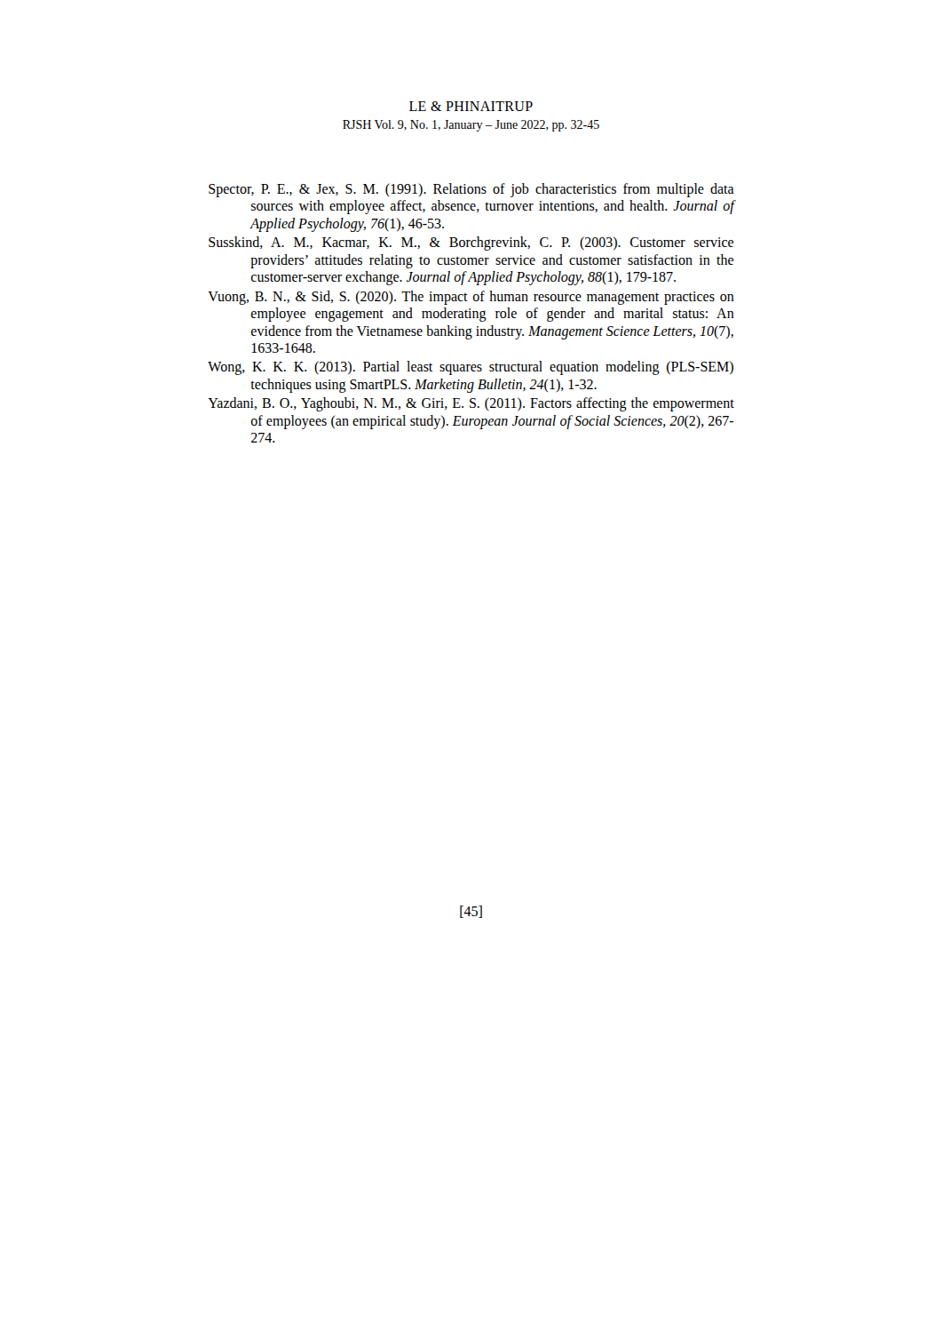LE & PHINAITRUP
RJSH Vol. 9, No. 1, January – June 2022, pp. 32-45
Spector, P. E., & Jex, S. M. (1991). Relations of job characteristics from multiple data sources with employee affect, absence, turnover intentions, and health. Journal of Applied Psychology, 76(1), 46-53.
Susskind, A. M., Kacmar, K. M., & Borchgrevink, C. P. (2003). Customer service providers’ attitudes relating to customer service and customer satisfaction in the customer-server exchange. Journal of Applied Psychology, 88(1), 179-187.
Vuong, B. N., & Sid, S. (2020). The impact of human resource management practices on employee engagement and moderating role of gender and marital status: An evidence from the Vietnamese banking industry. Management Science Letters, 10(7), 1633-1648.
Wong, K. K. K. (2013). Partial least squares structural equation modeling (PLS-SEM) techniques using SmartPLS. Marketing Bulletin, 24(1), 1-32.
Yazdani, B. O., Yaghoubi, N. M., & Giri, E. S. (2011). Factors affecting the empowerment of employees (an empirical study). European Journal of Social Sciences, 20(2), 267-274.
[45]